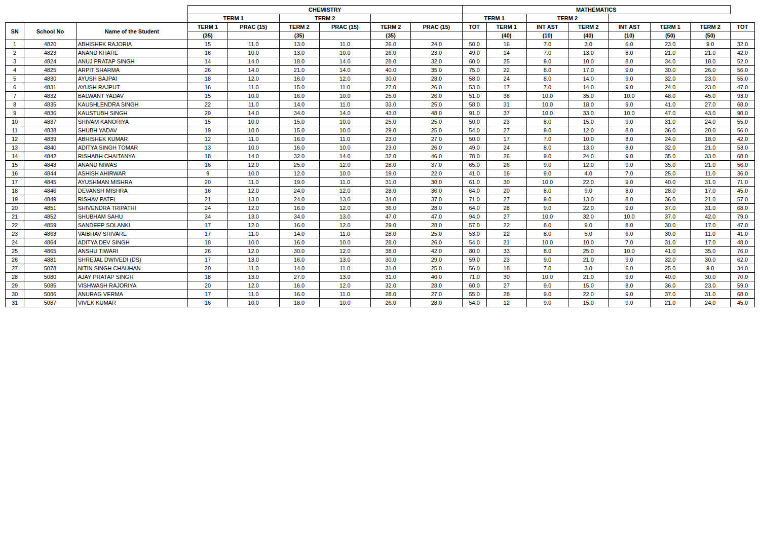| | | | CHEMISTRY | MATHEMATICS |
| --- | --- | --- | --- | --- |
| | | | TERM 1 | TERM 2 | | | TERM 1 | TERM 2 | | | |
| SN | School No | Name of the Student | TERM 1 | PRAC (15) | TERM 2 | PRAC (15) | TERM 2 | PRAC (15) | TOT | TERM 1 | INT AST | TERM 2 | INT AST | TERM 1 | TERM 2 | TOT |
| (35) | | (35) | | (35) | | | (40) | (10) | (40) | (10) | (50) | (50) | |
| 1 | 4820 | ABHISHEK RAJORIA | 15 | 11.0 | 13.0 | 11.0 | 26.0 | 24.0 | 50.0 | 16 | 7.0 | 3.0 | 6.0 | 23.0 | 9.0 | 32.0 |
| 2 | 4823 | ANAND KHARE | 16 | 10.0 | 13.0 | 10.0 | 26.0 | 23.0 | 49.0 | 14 | 7.0 | 13.0 | 8.0 | 21.0 | 21.0 | 42.0 |
| 3 | 4824 | ANUJ PRATAP SINGH | 14 | 14.0 | 18.0 | 14.0 | 28.0 | 32.0 | 60.0 | 25 | 9.0 | 10.0 | 8.0 | 34.0 | 18.0 | 52.0 |
| 4 | 4825 | ARPIT SHARMA | 26 | 14.0 | 21.0 | 14.0 | 40.0 | 35.0 | 75.0 | 22 | 8.0 | 17.0 | 9.0 | 30.0 | 26.0 | 56.0 |
| 5 | 4830 | AYUSH BAJPAI | 18 | 12.0 | 16.0 | 12.0 | 30.0 | 28.0 | 58.0 | 24 | 8.0 | 14.0 | 9.0 | 32.0 | 23.0 | 55.0 |
| 6 | 4831 | AYUSH RAJPUT | 16 | 11.0 | 15.0 | 11.0 | 27.0 | 26.0 | 53.0 | 17 | 7.0 | 14.0 | 9.0 | 24.0 | 23.0 | 47.0 |
| 7 | 4832 | BALWANT YADAV | 15 | 10.0 | 16.0 | 10.0 | 25.0 | 26.0 | 51.0 | 38 | 10.0 | 35.0 | 10.0 | 48.0 | 45.0 | 93.0 |
| 8 | 4835 | KAUSHLENDRA SINGH | 22 | 11.0 | 14.0 | 11.0 | 33.0 | 25.0 | 58.0 | 31 | 10.0 | 18.0 | 9.0 | 41.0 | 27.0 | 68.0 |
| 9 | 4836 | KAUSTUBH SINGH | 29 | 14.0 | 34.0 | 14.0 | 43.0 | 48.0 | 91.0 | 37 | 10.0 | 33.0 | 10.0 | 47.0 | 43.0 | 90.0 |
| 10 | 4837 | SHIVAM KANORIYA | 15 | 10.0 | 15.0 | 10.0 | 25.0 | 25.0 | 50.0 | 23 | 8.0 | 15.0 | 9.0 | 31.0 | 24.0 | 55.0 |
| 11 | 4838 | SHUBH YADAV | 19 | 10.0 | 15.0 | 10.0 | 29.0 | 25.0 | 54.0 | 27 | 9.0 | 12.0 | 8.0 | 36.0 | 20.0 | 56.0 |
| 12 | 4839 | ABHISHEK KUMAR | 12 | 11.0 | 16.0 | 11.0 | 23.0 | 27.0 | 50.0 | 17 | 7.0 | 10.0 | 8.0 | 24.0 | 18.0 | 42.0 |
| 13 | 4840 | ADITYA SINGH TOMAR | 13 | 10.0 | 16.0 | 10.0 | 23.0 | 26.0 | 49.0 | 24 | 8.0 | 13.0 | 8.0 | 32.0 | 21.0 | 53.0 |
| 14 | 4842 | RISHABH CHAITANYA | 18 | 14.0 | 32.0 | 14.0 | 32.0 | 46.0 | 78.0 | 26 | 9.0 | 24.0 | 9.0 | 35.0 | 33.0 | 68.0 |
| 15 | 4843 | ANAND NIWAS | 16 | 12.0 | 25.0 | 12.0 | 28.0 | 37.0 | 65.0 | 26 | 9.0 | 12.0 | 9.0 | 35.0 | 21.0 | 56.0 |
| 16 | 4844 | ASHISH AHIRWAR | 9 | 10.0 | 12.0 | 10.0 | 19.0 | 22.0 | 41.0 | 16 | 9.0 | 4.0 | 7.0 | 25.0 | 11.0 | 36.0 |
| 17 | 4845 | AYUSHMAN MISHRA | 20 | 11.0 | 19.0 | 11.0 | 31.0 | 30.0 | 61.0 | 30 | 10.0 | 22.0 | 9.0 | 40.0 | 31.0 | 71.0 |
| 18 | 4846 | DEVANSH MISHRA | 16 | 12.0 | 24.0 | 12.0 | 28.0 | 36.0 | 64.0 | 20 | 8.0 | 9.0 | 8.0 | 28.0 | 17.0 | 45.0 |
| 19 | 4849 | RISHAV PATEL | 21 | 13.0 | 24.0 | 13.0 | 34.0 | 37.0 | 71.0 | 27 | 9.0 | 13.0 | 8.0 | 36.0 | 21.0 | 57.0 |
| 20 | 4851 | SHIVENDRA TRIPATHI | 24 | 12.0 | 16.0 | 12.0 | 36.0 | 28.0 | 64.0 | 28 | 9.0 | 22.0 | 9.0 | 37.0 | 31.0 | 68.0 |
| 21 | 4852 | SHUBHAM SAHU | 34 | 13.0 | 34.0 | 13.0 | 47.0 | 47.0 | 94.0 | 27 | 10.0 | 32.0 | 10.0 | 37.0 | 42.0 | 79.0 |
| 22 | 4859 | SANDEEP SOLANKI | 17 | 12.0 | 16.0 | 12.0 | 29.0 | 28.0 | 57.0 | 22 | 8.0 | 9.0 | 8.0 | 30.0 | 17.0 | 47.0 |
| 23 | 4863 | VAIBHAV SHIVARE | 17 | 11.0 | 14.0 | 11.0 | 28.0 | 25.0 | 53.0 | 22 | 8.0 | 5.0 | 6.0 | 30.0 | 11.0 | 41.0 |
| 24 | 4864 | ADITYA DEV SINGH | 18 | 10.0 | 16.0 | 10.0 | 28.0 | 26.0 | 54.0 | 21 | 10.0 | 10.0 | 7.0 | 31.0 | 17.0 | 48.0 |
| 25 | 4865 | ANSHU TIWARI | 26 | 12.0 | 30.0 | 12.0 | 38.0 | 42.0 | 80.0 | 33 | 8.0 | 25.0 | 10.0 | 41.0 | 35.0 | 76.0 |
| 26 | 4881 | SHREJAL DWIVEDI (DS) | 17 | 13.0 | 16.0 | 13.0 | 30.0 | 29.0 | 59.0 | 23 | 9.0 | 21.0 | 9.0 | 32.0 | 30.0 | 62.0 |
| 27 | 5078 | NITIN SINGH CHAUHAN | 20 | 11.0 | 14.0 | 11.0 | 31.0 | 25.0 | 56.0 | 18 | 7.0 | 3.0 | 6.0 | 25.0 | 9.0 | 34.0 |
| 28 | 5080 | AJAY PRATAP SINGH | 18 | 13.0 | 27.0 | 13.0 | 31.0 | 40.0 | 71.0 | 30 | 10.0 | 21.0 | 9.0 | 40.0 | 30.0 | 70.0 |
| 29 | 5085 | VISHWASH RAJORIYA | 20 | 12.0 | 16.0 | 12.0 | 32.0 | 28.0 | 60.0 | 27 | 9.0 | 15.0 | 8.0 | 36.0 | 23.0 | 59.0 |
| 30 | 5086 | ANURAG VERMA | 17 | 11.0 | 16.0 | 11.0 | 28.0 | 27.0 | 55.0 | 28 | 9.0 | 22.0 | 9.0 | 37.0 | 31.0 | 68.0 |
| 31 | 5087 | VIVEK KUMAR | 16 | 10.0 | 18.0 | 10.0 | 26.0 | 28.0 | 54.0 | 12 | 9.0 | 15.0 | 9.0 | 21.0 | 24.0 | 45.0 |